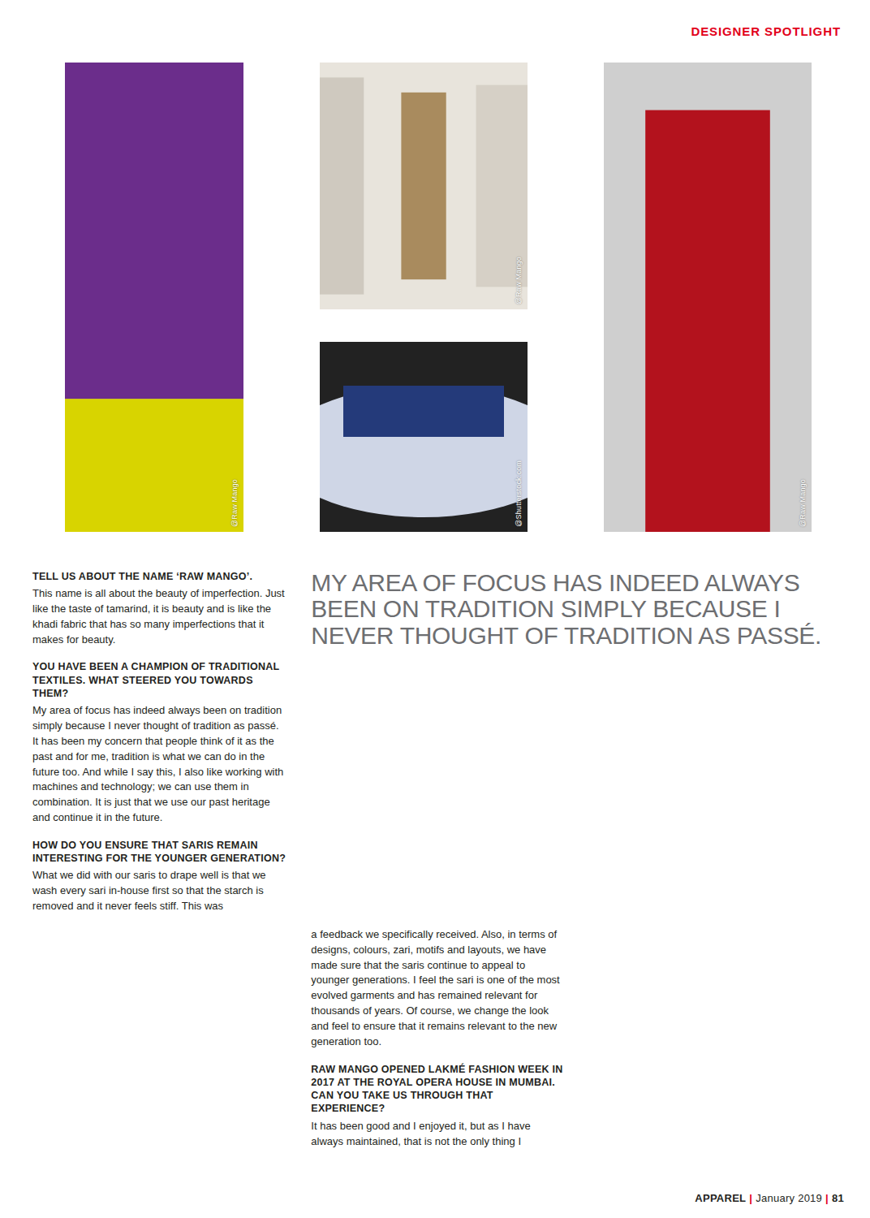DESIGNER SPOTLIGHT
@Raw Mango
@Raw Mango
@Shutterstock.com
@Raw Mango
Tell us about the name ‘Raw Mango’.
This name is all about the beauty of imperfection. Just like the taste of tamarind, it is beauty and is like the khadi fabric that has so many imperfections that it makes for beauty.
You have been a champion of traditional textiles. What steered you towards them?
My area of focus has indeed always been on tradition simply because I never thought of tradition as passé. It has been my concern that people think of it as the past and for me, tradition is what we can do in the future too. And while I say this, I also like working with machines and technology; we can use them in combination. It is just that we use our past heritage and continue it in the future.
How do you ensure that saris remain interesting for the younger generation?
What we did with our saris to drape well is that we wash every sari in-house first so that the starch is removed and it never feels stiff. This was
My area of focus has indeed always been on tradition simply because I never thought of tradition as passé.
a feedback we specifically received. Also, in terms of designs, colours, zari, motifs and layouts, we have made sure that the saris continue to appeal to younger generations. I feel the sari is one of the most evolved garments and has remained relevant for thousands of years. Of course, we change the look and feel to ensure that it remains relevant to the new generation too.
Raw Mango opened Lakmé Fashion Week in 2017 at the Royal Opera House in Mumbai. Can you take us through that experience?
It has been good and I enjoyed it, but as I have always maintained, that is not the only thing I
APPAREL|January 2019|81